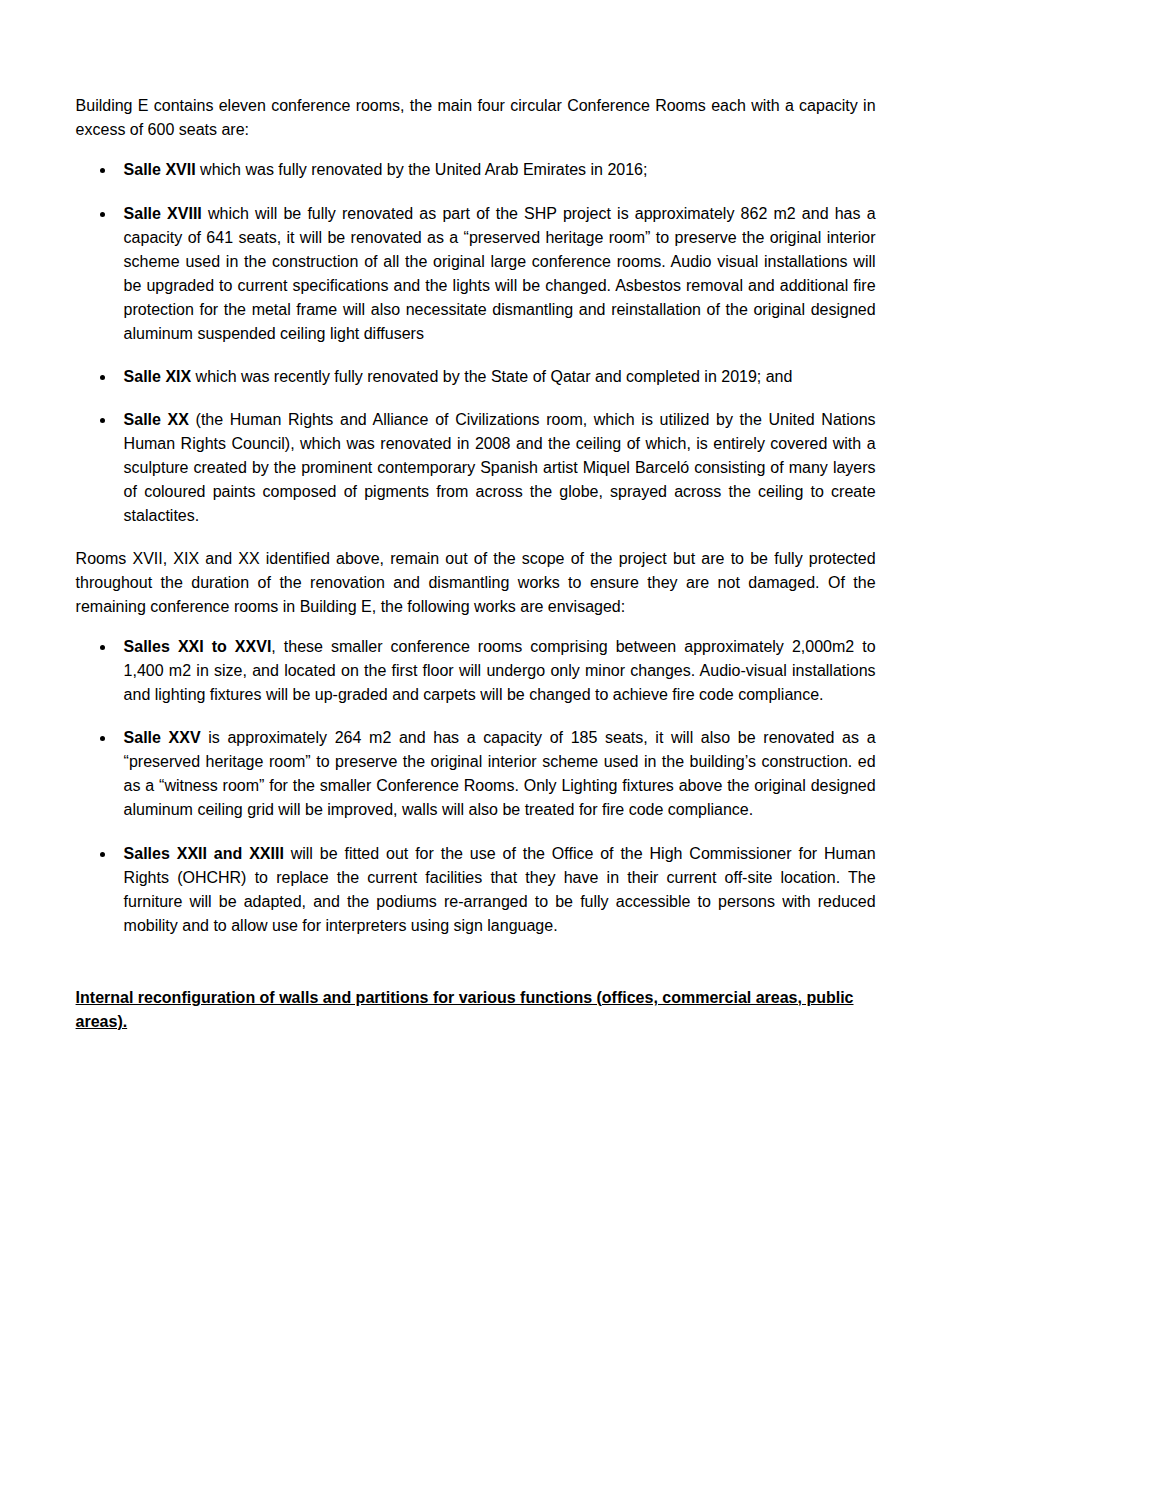Building E contains eleven conference rooms, the main four circular Conference Rooms each with a capacity in excess of 600 seats are:
Salle XVII which was fully renovated by the United Arab Emirates in 2016;
Salle XVIII which will be fully renovated as part of the SHP project is approximately 862 m2 and has a capacity of 641 seats, it will be renovated as a “preserved heritage room” to preserve the original interior scheme used in the construction of all the original large conference rooms. Audio visual installations will be upgraded to current specifications and the lights will be changed. Asbestos removal and additional fire protection for the metal frame will also necessitate dismantling and reinstallation of the original designed aluminum suspended ceiling light diffusers
Salle XIX which was recently fully renovated by the State of Qatar and completed in 2019; and
Salle XX (the Human Rights and Alliance of Civilizations room, which is utilized by the United Nations Human Rights Council), which was renovated in 2008 and the ceiling of which, is entirely covered with a sculpture created by the prominent contemporary Spanish artist Miquel Barceló consisting of many layers of coloured paints composed of pigments from across the globe, sprayed across the ceiling to create stalactites.
Rooms XVII, XIX and XX identified above, remain out of the scope of the project but are to be fully protected throughout the duration of the renovation and dismantling works to ensure they are not damaged. Of the remaining conference rooms in Building E, the following works are envisaged:
Salles XXI to XXVI, these smaller conference rooms comprising between approximately 2,000m2 to 1,400 m2 in size, and located on the first floor will undergo only minor changes. Audio-visual installations and lighting fixtures will be up-graded and carpets will be changed to achieve fire code compliance.
Salle XXV is approximately 264 m2 and has a capacity of 185 seats, it will also be renovated as a “preserved heritage room” to preserve the original interior scheme used in the building’s construction. ed as a “witness room” for the smaller Conference Rooms. Only Lighting fixtures above the original designed aluminum ceiling grid will be improved, walls will also be treated for fire code compliance.
Salles XXII and XXIII will be fitted out for the use of the Office of the High Commissioner for Human Rights (OHCHR) to replace the current facilities that they have in their current off-site location. The furniture will be adapted, and the podiums re-arranged to be fully accessible to persons with reduced mobility and to allow use for interpreters using sign language.
Internal reconfiguration of walls and partitions for various functions (offices, commercial areas, public areas).